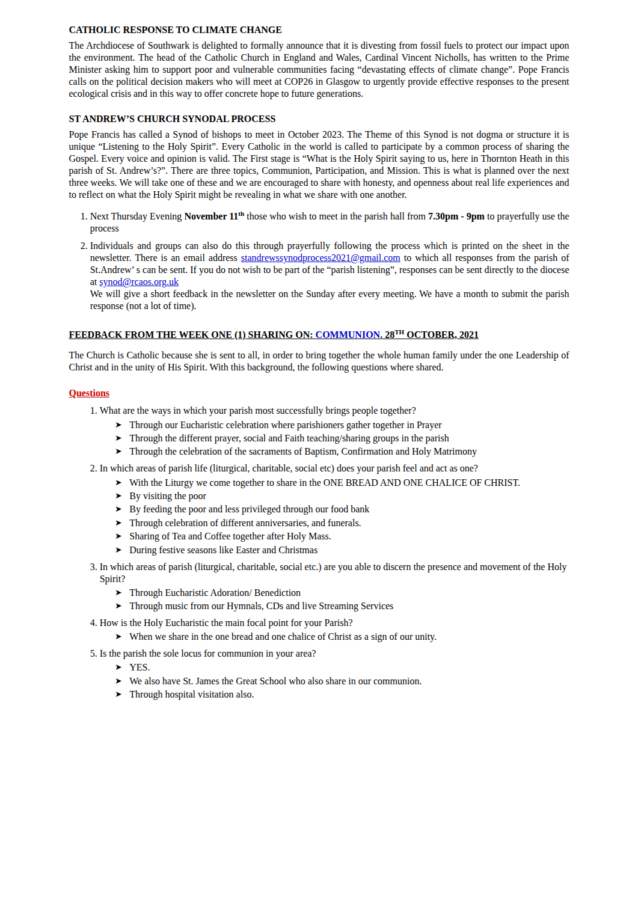Catholic Response to Climate Change
The Archdiocese of Southwark is delighted to formally announce that it is divesting from fossil fuels to protect our impact upon the environment. The head of the Catholic Church in England and Wales, Cardinal Vincent Nicholls, has written to the Prime Minister asking him to support poor and vulnerable communities facing “devastating effects of climate change”. Pope Francis calls on the political decision makers who will meet at COP26 in Glasgow to urgently provide effective responses to the present ecological crisis and in this way to offer concrete hope to future generations.
St Andrew’s Church Synodal Process
Pope Francis has called a Synod of bishops to meet in October 2023. The Theme of this Synod is not dogma or structure it is unique “Listening to the Holy Spirit”. Every Catholic in the world is called to participate by a common process of sharing the Gospel. Every voice and opinion is valid. The First stage is “What is the Holy Spirit saying to us, here in Thornton Heath in this parish of St. Andrew’s?”. There are three topics, Communion, Participation, and Mission. This is what is planned over the next three weeks. We will take one of these and we are encouraged to share with honesty, and openness about real life experiences and to reflect on what the Holy Spirit might be revealing in what we share with one another.
Next Thursday Evening November 11th those who wish to meet in the parish hall from 7.30pm - 9pm to prayerfully use the process
Individuals and groups can also do this through prayerfully following the process which is printed on the sheet in the newsletter. There is an email address standrewssynodprocess2021@gmail.com to which all responses from the parish of St.Andrew’ s can be sent. If you do not wish to be part of the “parish listening”, responses can be sent directly to the diocese at synod@rcaos.org.uk
We will give a short feedback in the newsletter on the Sunday after every meeting. We have a month to submit the parish response (not a lot of time).
Feedback from the Week One (1) Sharing on: Communion. 28th October, 2021
The Church is Catholic because she is sent to all, in order to bring together the whole human family under the one Leadership of Christ and in the unity of His Spirit. With this background, the following questions where shared.
Questions
What are the ways in which your parish most successfully brings people together?
Through our Eucharistic celebration where parishioners gather together in Prayer
Through the different prayer, social and Faith teaching/sharing groups in the parish
Through the celebration of the sacraments of Baptism, Confirmation and Holy Matrimony
In which areas of parish life (liturgical, charitable, social etc) does your parish feel and act as one?
With the Liturgy we come together to share in the ONE BREAD AND ONE CHALICE OF CHRIST.
By visiting the poor
By feeding the poor and less privileged through our food bank
Through celebration of different anniversaries, and funerals.
Sharing of Tea and Coffee together after Holy Mass.
During festive seasons like Easter and Christmas
In which areas of parish (liturgical, charitable, social etc.) are you able to discern the presence and movement of the Holy Spirit?
Through Eucharistic Adoration/ Benediction
Through music from our Hymnals, CDs and live Streaming Services
How is the Holy Eucharistic the main focal point for your Parish?
When we share in the one bread and one chalice of Christ as a sign of our unity.
Is the parish the sole locus for communion in your area?
YES.
We also have St. James the Great School who also share in our communion.
Through hospital visitation also.